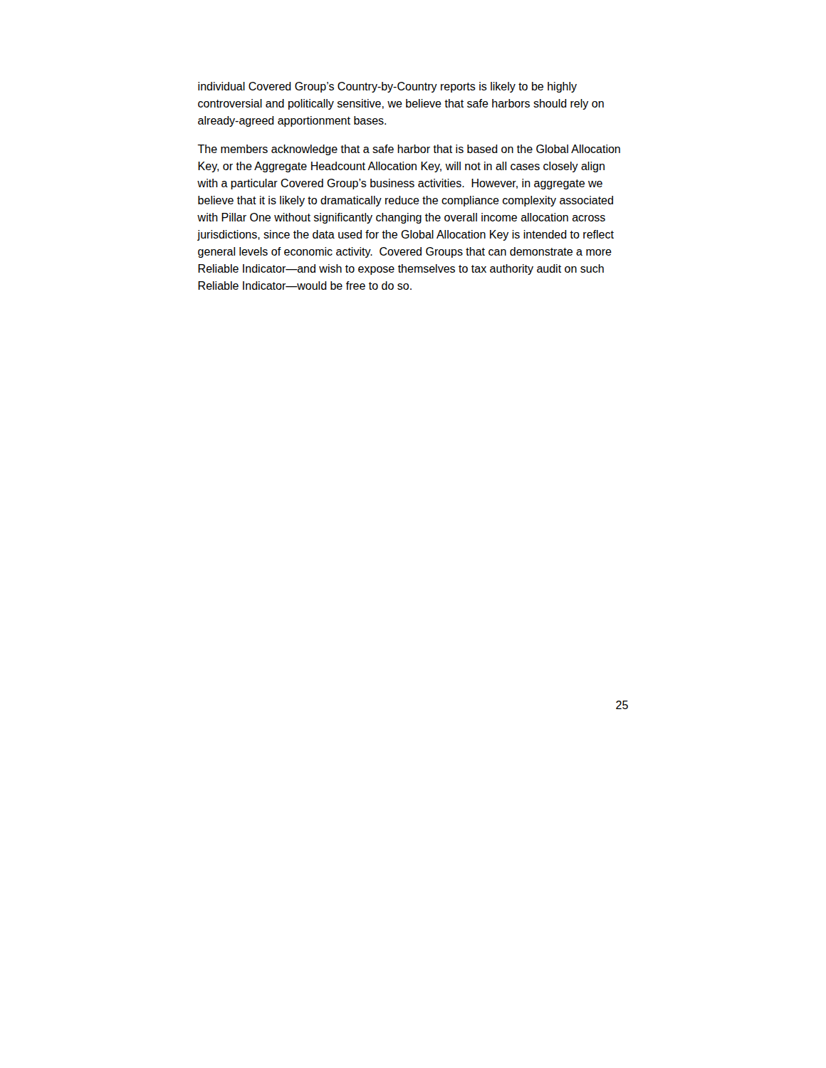individual Covered Group’s Country-by-Country reports is likely to be highly controversial and politically sensitive, we believe that safe harbors should rely on already-agreed apportionment bases.
The members acknowledge that a safe harbor that is based on the Global Allocation Key, or the Aggregate Headcount Allocation Key, will not in all cases closely align with a particular Covered Group’s business activities. However, in aggregate we believe that it is likely to dramatically reduce the compliance complexity associated with Pillar One without significantly changing the overall income allocation across jurisdictions, since the data used for the Global Allocation Key is intended to reflect general levels of economic activity. Covered Groups that can demonstrate a more Reliable Indicator—and wish to expose themselves to tax authority audit on such Reliable Indicator—would be free to do so.
25